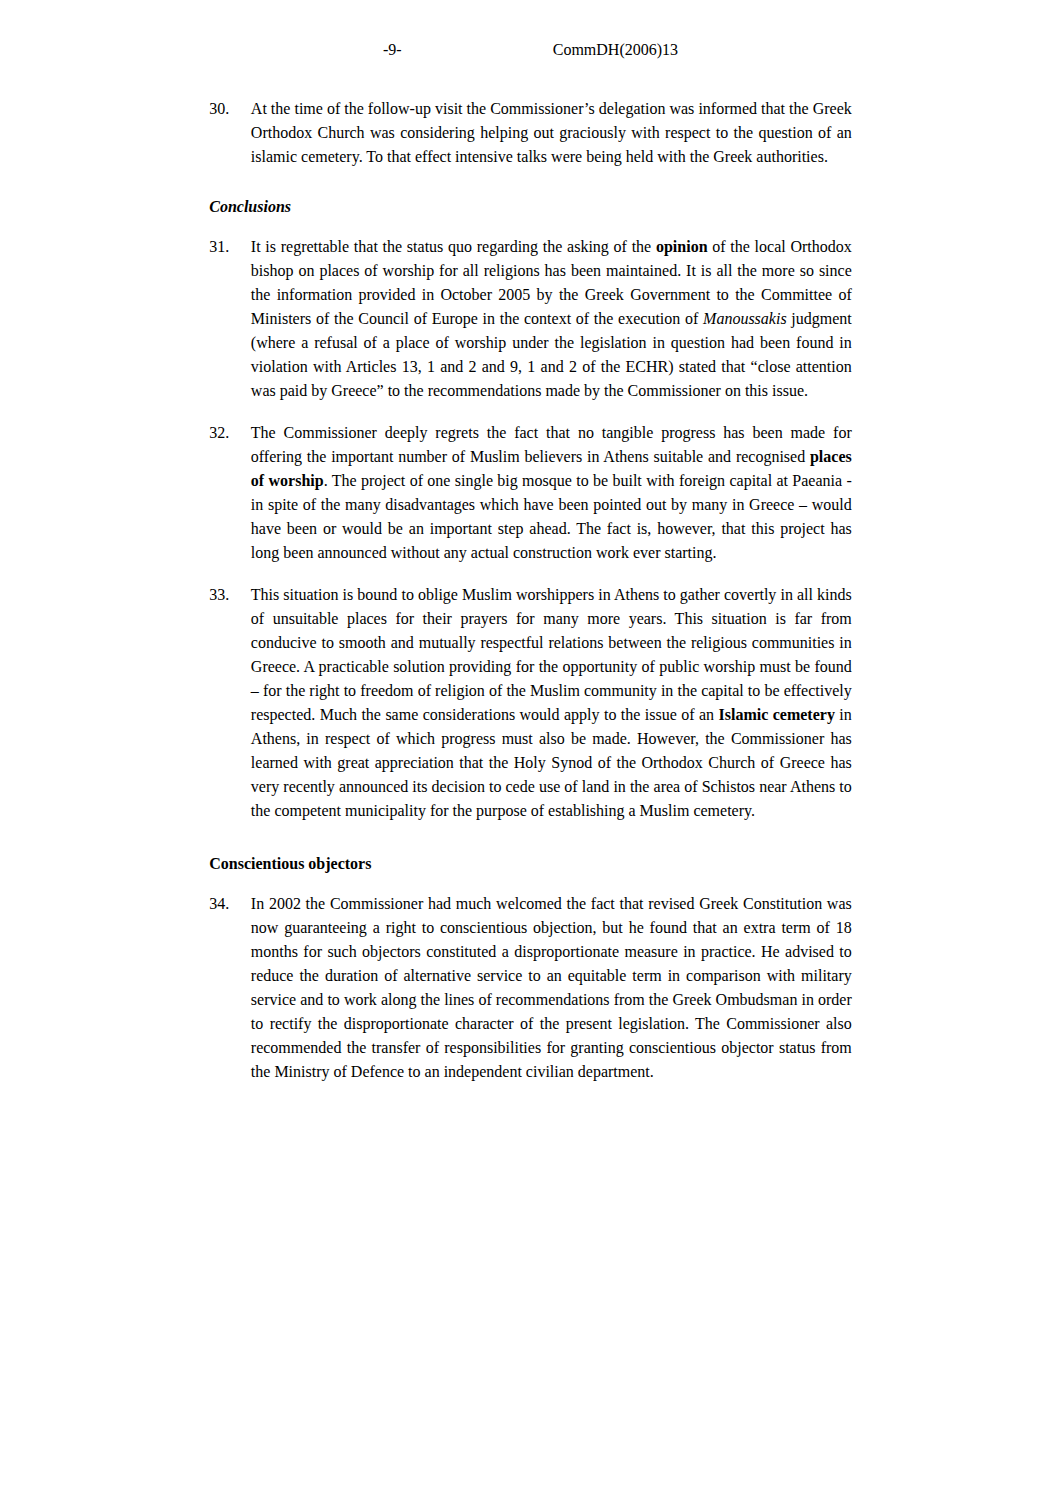-9- CommDH(2006)13
30. At the time of the follow-up visit the Commissioner’s delegation was informed that the Greek Orthodox Church was considering helping out graciously with respect to the question of an islamic cemetery. To that effect intensive talks were being held with the Greek authorities.
Conclusions
31. It is regrettable that the status quo regarding the asking of the opinion of the local Orthodox bishop on places of worship for all religions has been maintained. It is all the more so since the information provided in October 2005 by the Greek Government to the Committee of Ministers of the Council of Europe in the context of the execution of Manoussakis judgment (where a refusal of a place of worship under the legislation in question had been found in violation with Articles 13, 1 and 2 and 9, 1 and 2 of the ECHR) stated that “close attention was paid by Greece” to the recommendations made by the Commissioner on this issue.
32. The Commissioner deeply regrets the fact that no tangible progress has been made for offering the important number of Muslim believers in Athens suitable and recognised places of worship. The project of one single big mosque to be built with foreign capital at Paeania - in spite of the many disadvantages which have been pointed out by many in Greece – would have been or would be an important step ahead. The fact is, however, that this project has long been announced without any actual construction work ever starting.
33. This situation is bound to oblige Muslim worshippers in Athens to gather covertly in all kinds of unsuitable places for their prayers for many more years. This situation is far from conducive to smooth and mutually respectful relations between the religious communities in Greece. A practicable solution providing for the opportunity of public worship must be found – for the right to freedom of religion of the Muslim community in the capital to be effectively respected. Much the same considerations would apply to the issue of an Islamic cemetery in Athens, in respect of which progress must also be made. However, the Commissioner has learned with great appreciation that the Holy Synod of the Orthodox Church of Greece has very recently announced its decision to cede use of land in the area of Schistos near Athens to the competent municipality for the purpose of establishing a Muslim cemetery.
Conscientious objectors
34. In 2002 the Commissioner had much welcomed the fact that revised Greek Constitution was now guaranteeing a right to conscientious objection, but he found that an extra term of 18 months for such objectors constituted a disproportionate measure in practice. He advised to reduce the duration of alternative service to an equitable term in comparison with military service and to work along the lines of recommendations from the Greek Ombudsman in order to rectify the disproportionate character of the present legislation. The Commissioner also recommended the transfer of responsibilities for granting conscientious objector status from the Ministry of Defence to an independent civilian department.